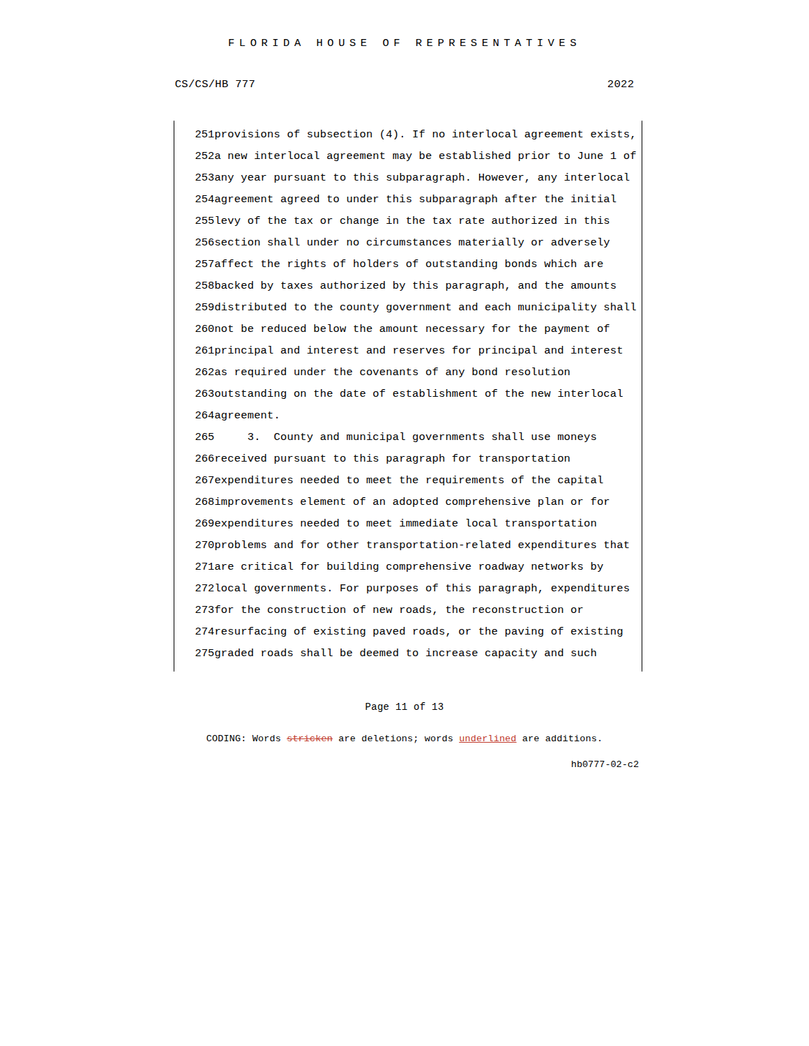FLORIDA HOUSE OF REPRESENTATIVES
CS/CS/HB 777 2022
| 251 | provisions of subsection (4). If no interlocal agreement exists, |
| 252 | a new interlocal agreement may be established prior to June 1 of |
| 253 | any year pursuant to this subparagraph. However, any interlocal |
| 254 | agreement agreed to under this subparagraph after the initial |
| 255 | levy of the tax or change in the tax rate authorized in this |
| 256 | section shall under no circumstances materially or adversely |
| 257 | affect the rights of holders of outstanding bonds which are |
| 258 | backed by taxes authorized by this paragraph, and the amounts |
| 259 | distributed to the county government and each municipality shall |
| 260 | not be reduced below the amount necessary for the payment of |
| 261 | principal and interest and reserves for principal and interest |
| 262 | as required under the covenants of any bond resolution |
| 263 | outstanding on the date of establishment of the new interlocal |
| 264 | agreement. |
| 265 | 3. County and municipal governments shall use moneys |
| 266 | received pursuant to this paragraph for transportation |
| 267 | expenditures needed to meet the requirements of the capital |
| 268 | improvements element of an adopted comprehensive plan or for |
| 269 | expenditures needed to meet immediate local transportation |
| 270 | problems and for other transportation-related expenditures that |
| 271 | are critical for building comprehensive roadway networks by |
| 272 | local governments. For purposes of this paragraph, expenditures |
| 273 | for the construction of new roads, the reconstruction or |
| 274 | resurfacing of existing paved roads, or the paving of existing |
| 275 | graded roads shall be deemed to increase capacity and such |
Page 11 of 13
CODING: Words stricken are deletions; words underlined are additions.
hb0777-02-c2